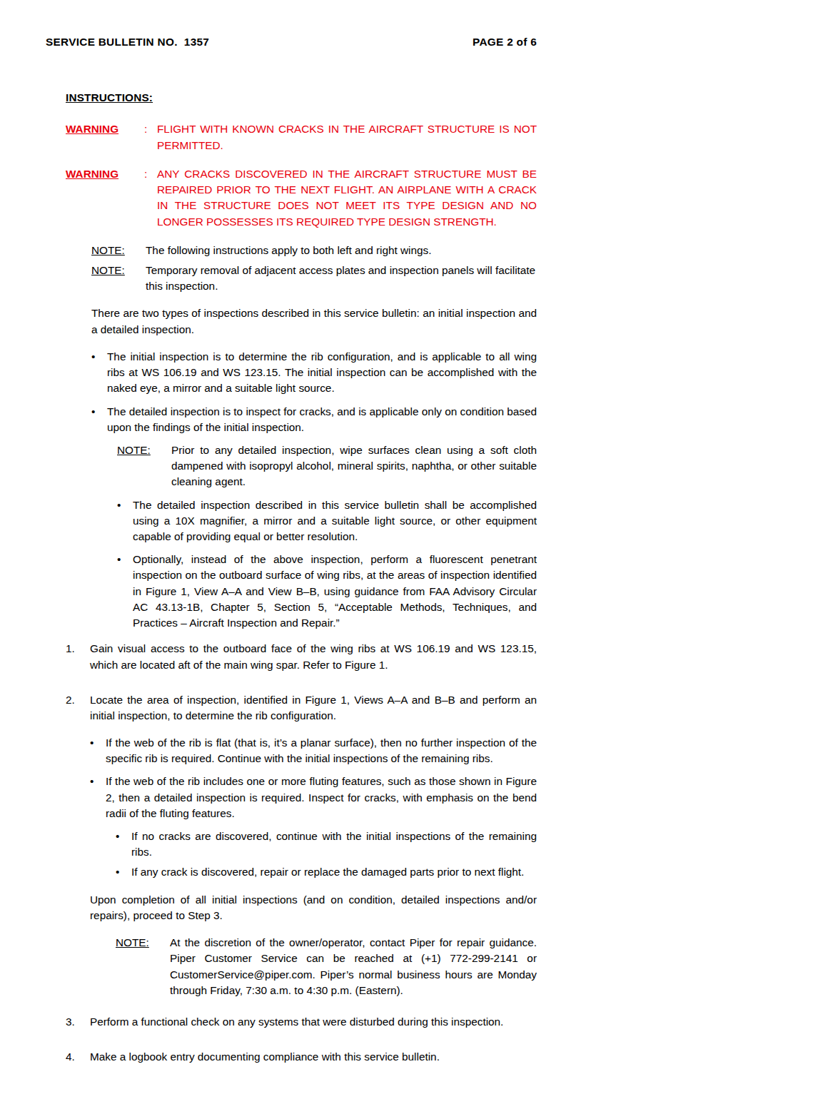SERVICE BULLETIN NO. 1357 PAGE 2 of 6
INSTRUCTIONS:
WARNING: Flight with known cracks in the aircraft structure is not permitted.
WARNING: Any cracks discovered in the aircraft structure must be repaired prior to the next flight. An airplane with a crack in the structure does not meet its type design and no longer possesses its required type design strength.
NOTE: The following instructions apply to both left and right wings.
NOTE: Temporary removal of adjacent access plates and inspection panels will facilitate this inspection.
There are two types of inspections described in this service bulletin: an initial inspection and a detailed inspection.
• The initial inspection is to determine the rib configuration, and is applicable to all wing ribs at WS 106.19 and WS 123.15. The initial inspection can be accomplished with the naked eye, a mirror and a suitable light source.
• The detailed inspection is to inspect for cracks, and is applicable only on condition based upon the findings of the initial inspection.
NOTE: Prior to any detailed inspection, wipe surfaces clean using a soft cloth dampened with isopropyl alcohol, mineral spirits, naphtha, or other suitable cleaning agent.
• The detailed inspection described in this service bulletin shall be accomplished using a 10X magnifier, a mirror and a suitable light source, or other equipment capable of providing equal or better resolution.
• Optionally, instead of the above inspection, perform a fluorescent penetrant inspection on the outboard surface of wing ribs, at the areas of inspection identified in Figure 1, View A–A and View B–B, using guidance from FAA Advisory Circular AC 43.13-1B, Chapter 5, Section 5, “Acceptable Methods, Techniques, and Practices – Aircraft Inspection and Repair.”
Gain visual access to the outboard face of the wing ribs at WS 106.19 and WS 123.15, which are located aft of the main wing spar. Refer to Figure 1.
Locate the area of inspection, identified in Figure 1, Views A–A and B–B and perform an initial inspection, to determine the rib configuration.
• If the web of the rib is flat (that is, it’s a planar surface), then no further inspection of the specific rib is required. Continue with the initial inspections of the remaining ribs.
• If the web of the rib includes one or more fluting features, such as those shown in Figure 2, then a detailed inspection is required. Inspect for cracks, with emphasis on the bend radii of the fluting features.
• If no cracks are discovered, continue with the initial inspections of the remaining ribs.
• If any crack is discovered, repair or replace the damaged parts prior to next flight.
Upon completion of all initial inspections (and on condition, detailed inspections and/or repairs), proceed to Step 3.
NOTE: At the discretion of the owner/operator, contact Piper for repair guidance. Piper Customer Service can be reached at (+1) 772-299-2141 or CustomerService@piper.com. Piper’s normal business hours are Monday through Friday, 7:30 a.m. to 4:30 p.m. (Eastern).
Perform a functional check on any systems that were disturbed during this inspection.
Make a logbook entry documenting compliance with this service bulletin.